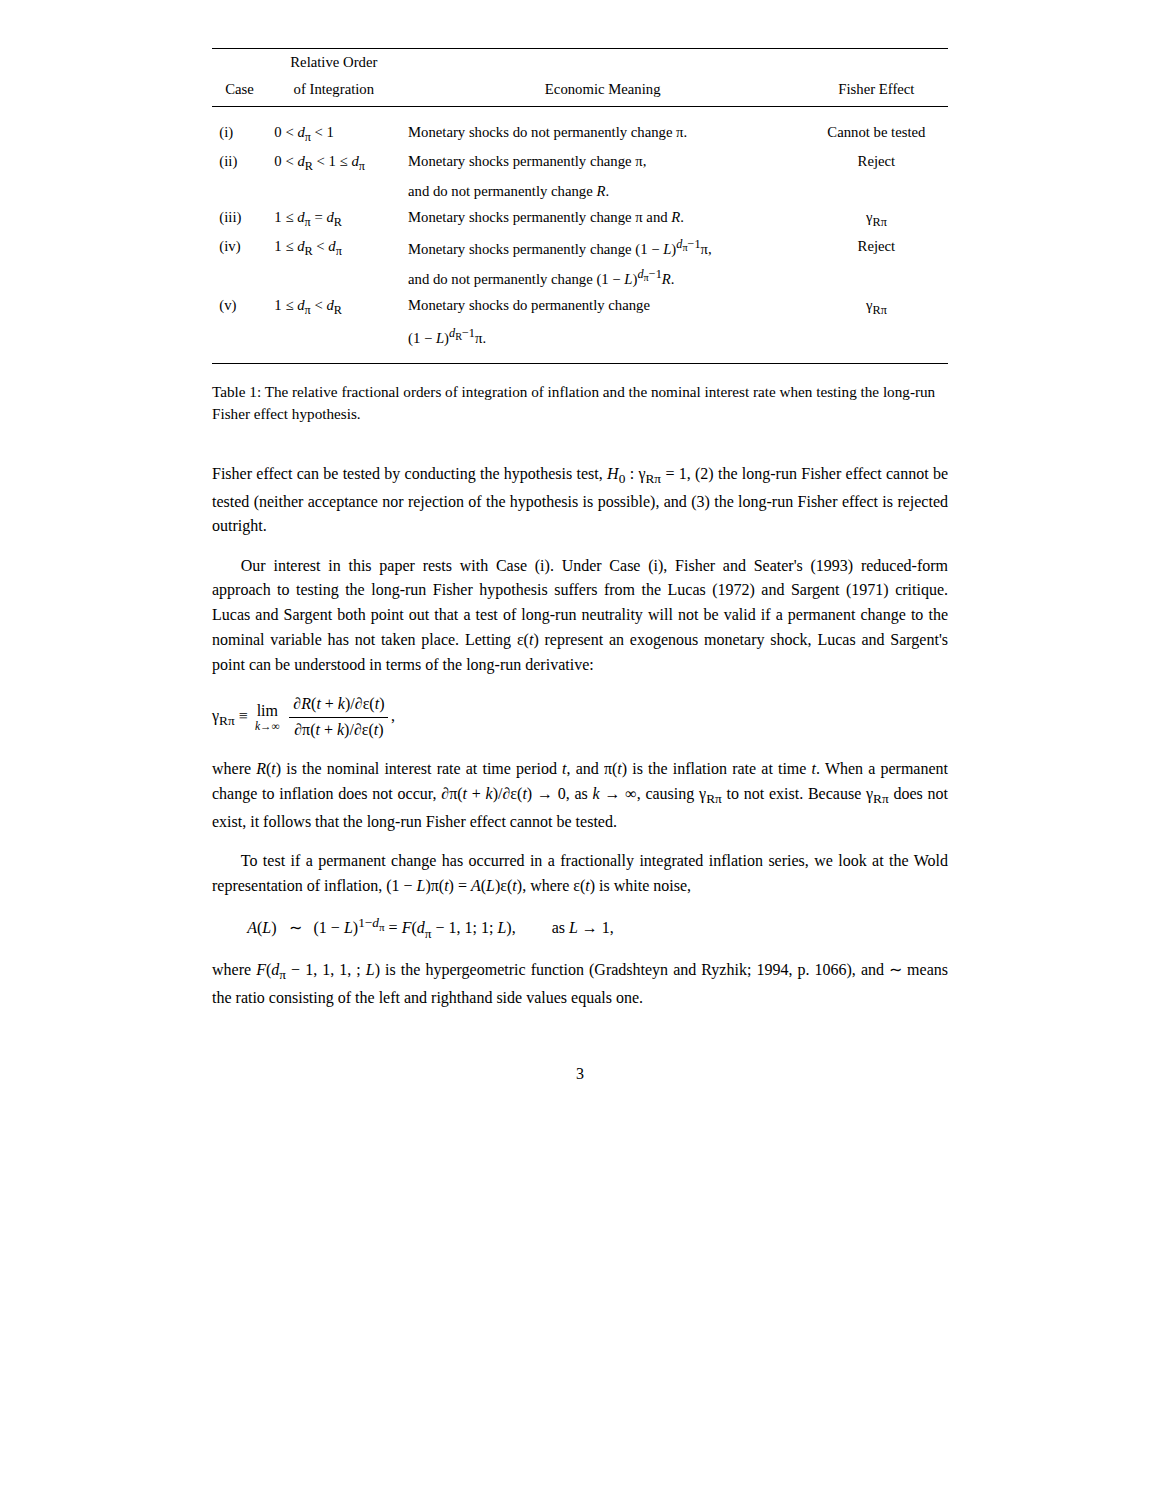| | Relative Order | | |
| --- | --- | --- | --- |
| Case | of Integration | Economic Meaning | Fisher Effect |
| (i) | 0 < d π < 1 | Monetary shocks do not permanently change π. | Cannot be tested |
| (ii) | 0 < d R < 1 ≤ d π | Monetary shocks permanently change π, | Reject |
| | | and do not permanently change R . | |
| (iii) | 1 ≤ d π = d R | Monetary shocks permanently change π and R . | γ Rπ |
| (iv) | 1 ≤ d R < d π | Monetary shocks permanently change (1 − L ) d π −1 π, | Reject |
| | | and do not permanently change (1 − L ) d π −1 R . | |
| (v) | 1 ≤ d π < d R | Monetary shocks do permanently change | γ Rπ |
| | | (1 − L ) d R −1 π. | |
Table 1: The relative fractional orders of integration of inflation and the nominal interest rate when testing the long-run Fisher effect hypothesis.
Fisher effect can be tested by conducting the hypothesis test, H0 : γRπ = 1, (2) the long-run Fisher effect cannot be tested (neither acceptance nor rejection of the hypothesis is possible), and (3) the long-run Fisher effect is rejected outright.
Our interest in this paper rests with Case (i). Under Case (i), Fisher and Seater's (1993) reduced-form approach to testing the long-run Fisher hypothesis suffers from the Lucas (1972) and Sargent (1971) critique. Lucas and Sargent both point out that a test of long-run neutrality will not be valid if a permanent change to the nominal variable has not taken place. Letting ε(t) represent an exogenous monetary shock, Lucas and Sargent's point can be understood in terms of the long-run derivative:
γRπ ≡ lim k→∞ ∂R(t + k)/∂ε(t) ∂π(t + k)/∂ε(t) ,
where R(t) is the nominal interest rate at time period t, and π(t) is the inflation rate at time t. When a permanent change to inflation does not occur, ∂π(t + k)/∂ε(t) → 0, as k → ∞, causing γRπ to not exist. Because γRπ does not exist, it follows that the long-run Fisher effect cannot be tested.
To test if a permanent change has occurred in a fractionally integrated inflation series, we look at the Wold representation of inflation, (1 − L)π(t) = A(L)ε(t), where ε(t) is white noise,
A(L) ∼ (1 − L)1−dπ = F(dπ − 1, 1; 1; L), as L → 1,
where F(dπ − 1, 1, 1, ; L) is the hypergeometric function (Gradshteyn and Ryzhik; 1994, p. 1066), and ∼ means the ratio consisting of the left and righthand side values equals one.
3